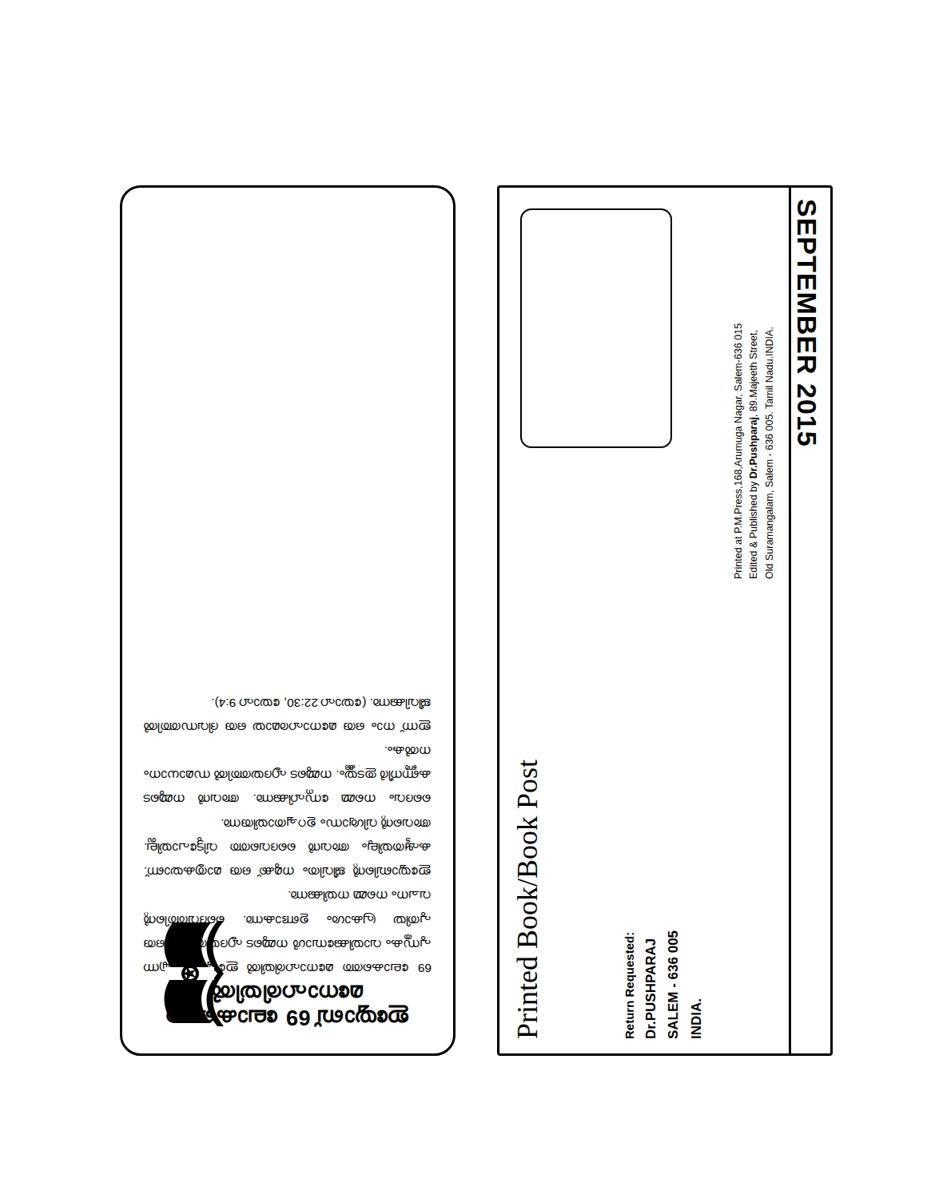ഇയ്യോബ് 69 ലോകത്തെ മനോഹരിയിൽ
69 ലോകത്തെ മനോഹരിയിൽ ഇയ്യോബ് എന്ന പുസ്തകം വായിക്കുമ്പോൾ നമ്മുടെ ഹൃദയത്തിൽ ഒരു പുതിയ പ്രകാശം ഉണ്ടാകുന്നു. ദൈവത്തിന്റെ വചനം നമ്മെ നയിക്കുന്നു.
ഇയ്യോബിന്റെ ജീവിതം നമുക്ക് ഒരു മാതൃകയാണ്. കഷ്ടതയിലും അവൻ ദൈവത്തെ വിട്ടുപോയില്ല. അവന്റെ വിശ്വാസം ഉറച്ചതായിരുന്നു.
ദൈവം നമ്മെ സ്നേഹിക്കുന്നു. അവൻ നമ്മുടെ കണ്ണുനീർ തുടയ്ക്കും. നമ്മുടെ ഹൃദയത്തിൽ സമാധാനം നൽകും.
ഇന്ന് നാം ഒരു മനോഹരമായ ഒരു ദിവസത്തിൽ ജീവിക്കുന്നു. (യോഹ 22:30, യോഹ 9:4).
Printed Book/Book Post
Return Requested:
Dr.PUSHPARAJ
SALEM - 636 005
INDIA.
Printed at P.M.Press,168,Arumuga Nagar, Salem-636 015
Edited & Published by Dr.Pushparaj, 89.Majeeth Street,
Old Suramangalam, Salem - 636 005. Tamil Nadu.INDIA.
SEPTEMBER 2015